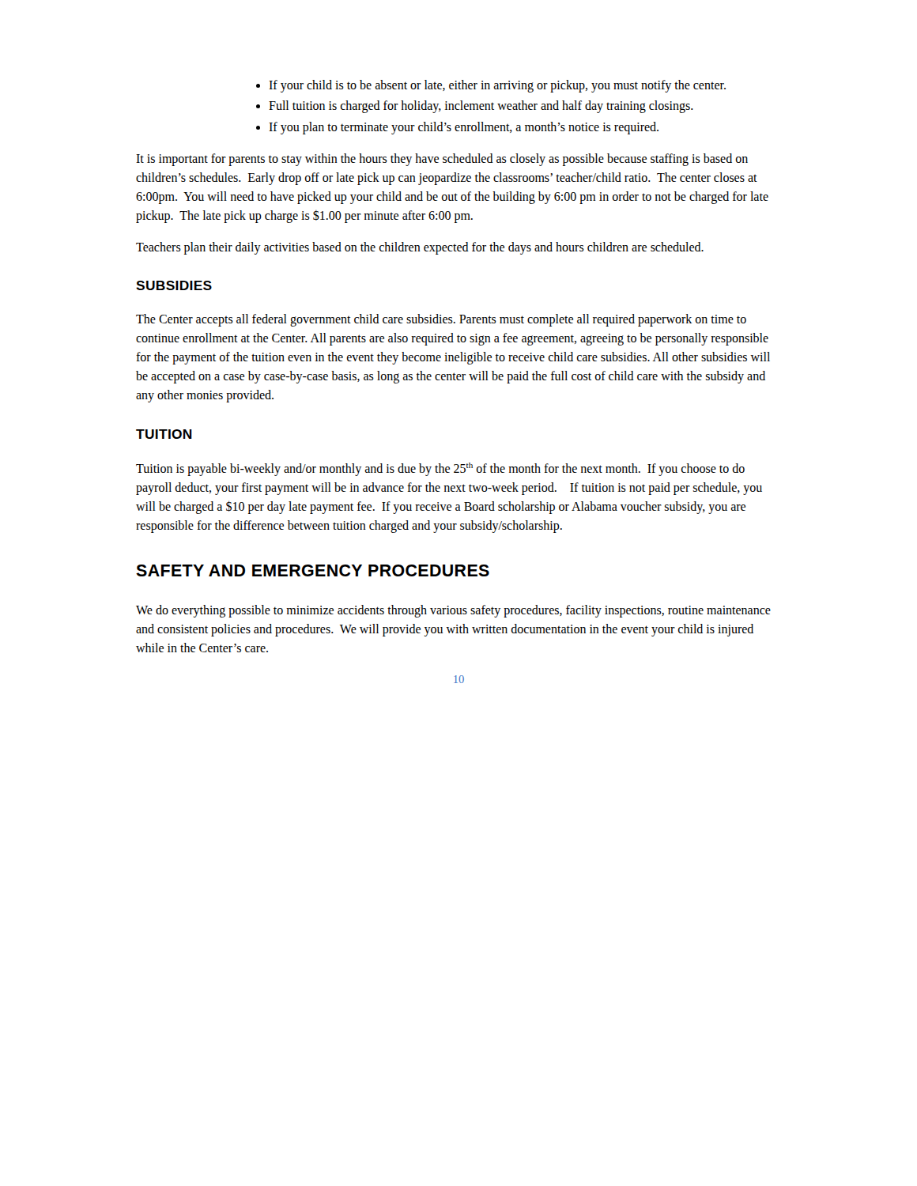If your child is to be absent or late, either in arriving or pickup, you must notify the center.
Full tuition is charged for holiday, inclement weather and half day training closings.
If you plan to terminate your child’s enrollment, a month’s notice is required.
It is important for parents to stay within the hours they have scheduled as closely as possible because staffing is based on children’s schedules. Early drop off or late pick up can jeopardize the classrooms’ teacher/child ratio. The center closes at 6:00pm. You will need to have picked up your child and be out of the building by 6:00 pm in order to not be charged for late pickup. The late pick up charge is $1.00 per minute after 6:00 pm.
Teachers plan their daily activities based on the children expected for the days and hours children are scheduled.
SUBSIDIES
The Center accepts all federal government child care subsidies. Parents must complete all required paperwork on time to continue enrollment at the Center. All parents are also required to sign a fee agreement, agreeing to be personally responsible for the payment of the tuition even in the event they become ineligible to receive child care subsidies. All other subsidies will be accepted on a case by case-by-case basis, as long as the center will be paid the full cost of child care with the subsidy and any other monies provided.
TUITION
Tuition is payable bi-weekly and/or monthly and is due by the 25th of the month for the next month. If you choose to do payroll deduct, your first payment will be in advance for the next two-week period. If tuition is not paid per schedule, you will be charged a $10 per day late payment fee. If you receive a Board scholarship or Alabama voucher subsidy, you are responsible for the difference between tuition charged and your subsidy/scholarship.
SAFETY AND EMERGENCY PROCEDURES
We do everything possible to minimize accidents through various safety procedures, facility inspections, routine maintenance and consistent policies and procedures. We will provide you with written documentation in the event your child is injured while in the Center’s care.
10